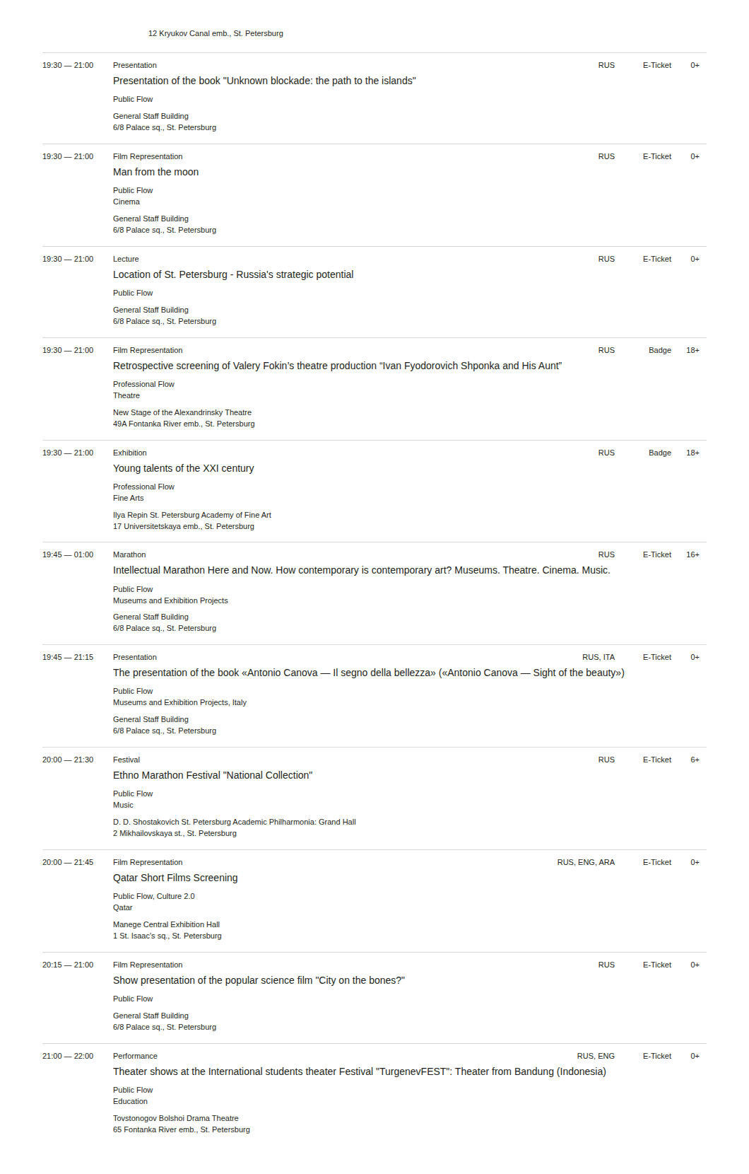12 Kryukov Canal emb., St. Petersburg
19:30 — 21:00
Presentation
RUS
E-Ticket
0+
Presentation of the book "Unknown blockade: the path to the islands"
Public Flow
General Staff Building
6/8 Palace sq., St. Petersburg
19:30 — 21:00
Film Representation
RUS
E-Ticket
0+
Man from the moon
Public Flow
Cinema
General Staff Building
6/8 Palace sq., St. Petersburg
19:30 — 21:00
Lecture
RUS
E-Ticket
0+
Location of St. Petersburg - Russia's strategic potential
Public Flow
General Staff Building
6/8 Palace sq., St. Petersburg
19:30 — 21:00
Film Representation
RUS
Badge
18+
Retrospective screening of Valery Fokin’s theatre production “Ivan Fyodorovich Shponka and His Aunt”
Professional Flow
Theatre
New Stage of the Alexandrinsky Theatre
49A Fontanka River emb., St. Petersburg
19:30 — 21:00
Exhibition
RUS
Badge
18+
Young talents of the XXI century
Professional Flow
Fine Arts
Ilya Repin St. Petersburg Academy of Fine Art
17 Universitetskaya emb., St. Petersburg
19:45 — 01:00
Marathon
RUS
E-Ticket
16+
Intellectual Marathon Here and Now. How contemporary is contemporary art? Museums. Theatre. Cinema. Music.
Public Flow
Museums and Exhibition Projects
General Staff Building
6/8 Palace sq., St. Petersburg
19:45 — 21:15
Presentation
RUS, ITA
E-Ticket
0+
The presentation of the book «Antonio Canova — Il segno della bellezza» («Antonio Canova — Sight of the beauty»)
Public Flow
Museums and Exhibition Projects, Italy
General Staff Building
6/8 Palace sq., St. Petersburg
20:00 — 21:30
Festival
RUS
E-Ticket
6+
Ethno Marathon Festival "National Collection"
Public Flow
Music
D. D. Shostakovich St. Petersburg Academic Philharmonia: Grand Hall
2 Mikhailovskaya st., St. Petersburg
20:00 — 21:45
Film Representation
RUS, ENG, ARA
E-Ticket
0+
Qatar Short Films Screening
Public Flow, Culture 2.0
Qatar
Manege Central Exhibition Hall
1 St. Isaac's sq., St. Petersburg
20:15 — 21:00
Film Representation
RUS
E-Ticket
0+
Show presentation of the popular science film "City on the bones?"
Public Flow
General Staff Building
6/8 Palace sq., St. Petersburg
21:00 — 22:00
Performance
RUS, ENG
E-Ticket
0+
Theater shows at the International students theater Festival "TurgenevFEST": Theater from Bandung (Indonesia)
Public Flow
Education
Tovstonogov Bolshoi Drama Theatre
65 Fontanka River emb., St. Petersburg